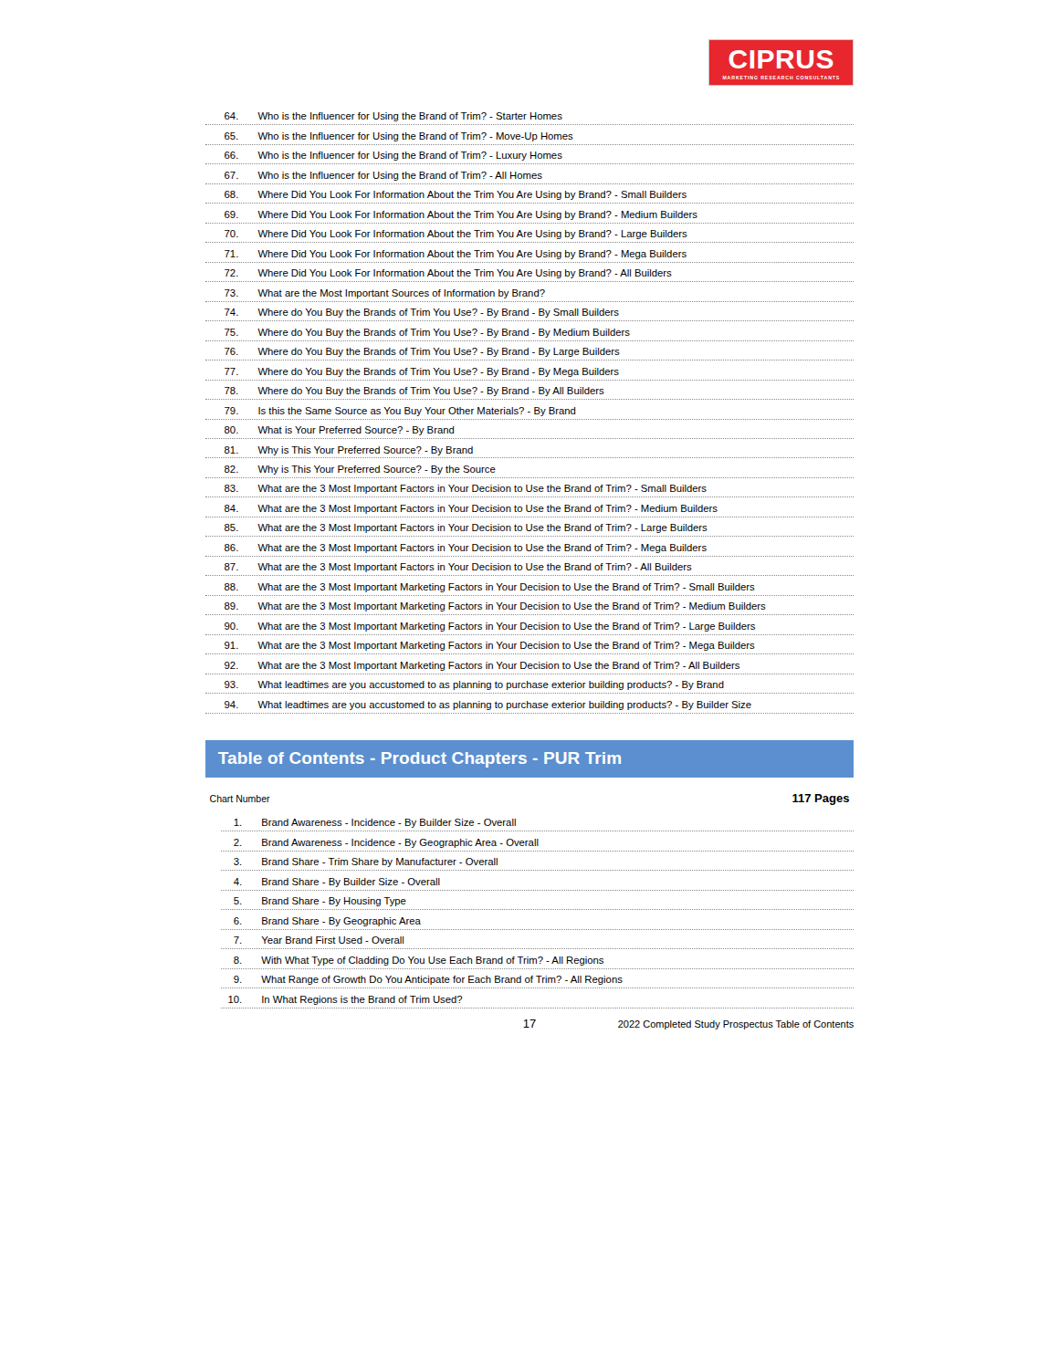CIPRUS MARKETING RESEARCH CONSULTANTS
64. Who is the Influencer for Using the Brand of Trim? - Starter Homes
65. Who is the Influencer for Using the Brand of Trim? - Move-Up Homes
66. Who is the Influencer for Using the Brand of Trim? - Luxury Homes
67. Who is the Influencer for Using the Brand of Trim? - All Homes
68. Where Did You Look For Information About the Trim You Are Using by Brand? - Small Builders
69. Where Did You Look For Information About the Trim You Are Using by Brand? - Medium Builders
70. Where Did You Look For Information About the Trim You Are Using by Brand? - Large Builders
71. Where Did You Look For Information About the Trim You Are Using by Brand? - Mega Builders
72. Where Did You Look For Information About the Trim You Are Using by Brand? - All Builders
73. What are the Most Important Sources of Information by Brand?
74. Where do You Buy the Brands of Trim You Use? - By Brand - By Small Builders
75. Where do You Buy the Brands of Trim You Use? - By Brand - By Medium Builders
76. Where do You Buy the Brands of Trim You Use? - By Brand - By Large Builders
77. Where do You Buy the Brands of Trim You Use? - By Brand - By Mega Builders
78. Where do You Buy the Brands of Trim You Use? - By Brand - By All Builders
79. Is this the Same Source as You Buy Your Other Materials? - By Brand
80. What is Your Preferred Source? - By Brand
81. Why is This Your Preferred Source? - By Brand
82. Why is This Your Preferred Source? - By the Source
83. What are the 3 Most Important Factors in Your Decision to Use the Brand of Trim? - Small Builders
84. What are the 3 Most Important Factors in Your Decision to Use the Brand of Trim? - Medium Builders
85. What are the 3 Most Important Factors in Your Decision to Use the Brand of Trim? - Large Builders
86. What are the 3 Most Important Factors in Your Decision to Use the Brand of Trim? - Mega Builders
87. What are the 3 Most Important Factors in Your Decision to Use the Brand of Trim? - All Builders
88. What are the 3 Most Important Marketing Factors in Your Decision to Use the Brand of Trim? - Small Builders
89. What are the 3 Most Important Marketing Factors in Your Decision to Use the Brand of Trim? - Medium Builders
90. What are the 3 Most Important Marketing Factors in Your Decision to Use the Brand of Trim? - Large Builders
91. What are the 3 Most Important Marketing Factors in Your Decision to Use the Brand of Trim? - Mega Builders
92. What are the 3 Most Important Marketing Factors in Your Decision to Use the Brand of Trim? - All Builders
93. What leadtimes are you accustomed to as planning to purchase exterior building products? - By Brand
94. What leadtimes are you accustomed to as planning to purchase exterior building products? - By Builder Size
Table of Contents - Product Chapters - PUR Trim
Chart Number 117 Pages
1. Brand Awareness - Incidence - By Builder Size - Overall
2. Brand Awareness - Incidence - By Geographic Area - Overall
3. Brand Share - Trim Share by Manufacturer - Overall
4. Brand Share - By Builder Size - Overall
5. Brand Share - By Housing Type
6. Brand Share - By Geographic Area
7. Year Brand First Used - Overall
8. With What Type of Cladding Do You Use Each Brand of Trim? - All Regions
9. What Range of Growth Do You Anticipate for Each Brand of Trim? - All Regions
10. In What Regions is the Brand of Trim Used?
17
2022 Completed Study Prospectus Table of Contents